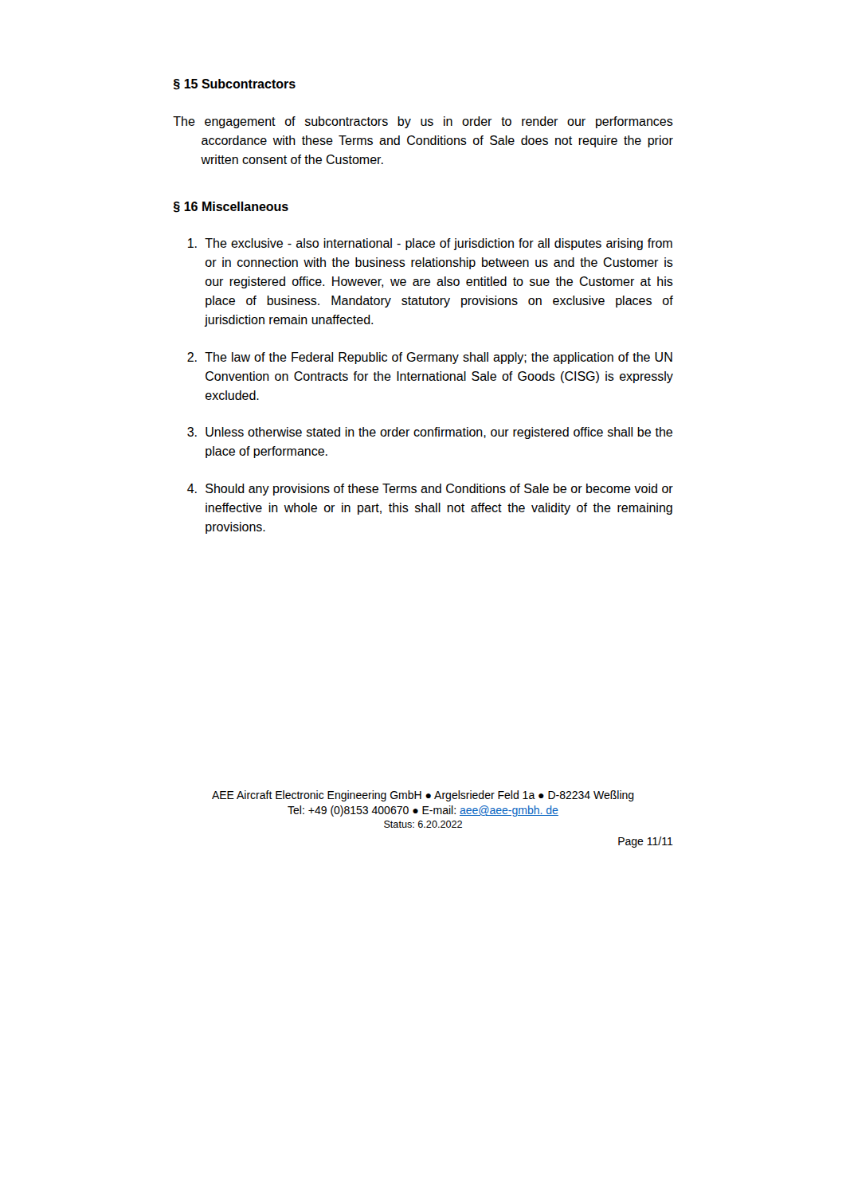§ 15 Subcontractors
The engagement of subcontractors by us in order to render our performances accordance with these Terms and Conditions of Sale does not require the prior written consent of the Customer.
§ 16 Miscellaneous
The exclusive - also international - place of jurisdiction for all disputes arising from or in connection with the business relationship between us and the Customer is our registered office. However, we are also entitled to sue the Customer at his place of business. Mandatory statutory provisions on exclusive places of jurisdiction remain unaffected.
The law of the Federal Republic of Germany shall apply; the application of the UN Convention on Contracts for the International Sale of Goods (CISG) is expressly excluded.
Unless otherwise stated in the order confirmation, our registered office shall be the place of performance.
Should any provisions of these Terms and Conditions of Sale be or become void or ineffective in whole or in part, this shall not affect the validity of the remaining provisions.
AEE Aircraft Electronic Engineering GmbH ● Argelsrieder Feld 1a ● D-82234 Weßling
Tel: +49 (0)8153 400670 ● E-mail: aee@aee-gmbh. de
Status: 6.20.2022
Page 11/11